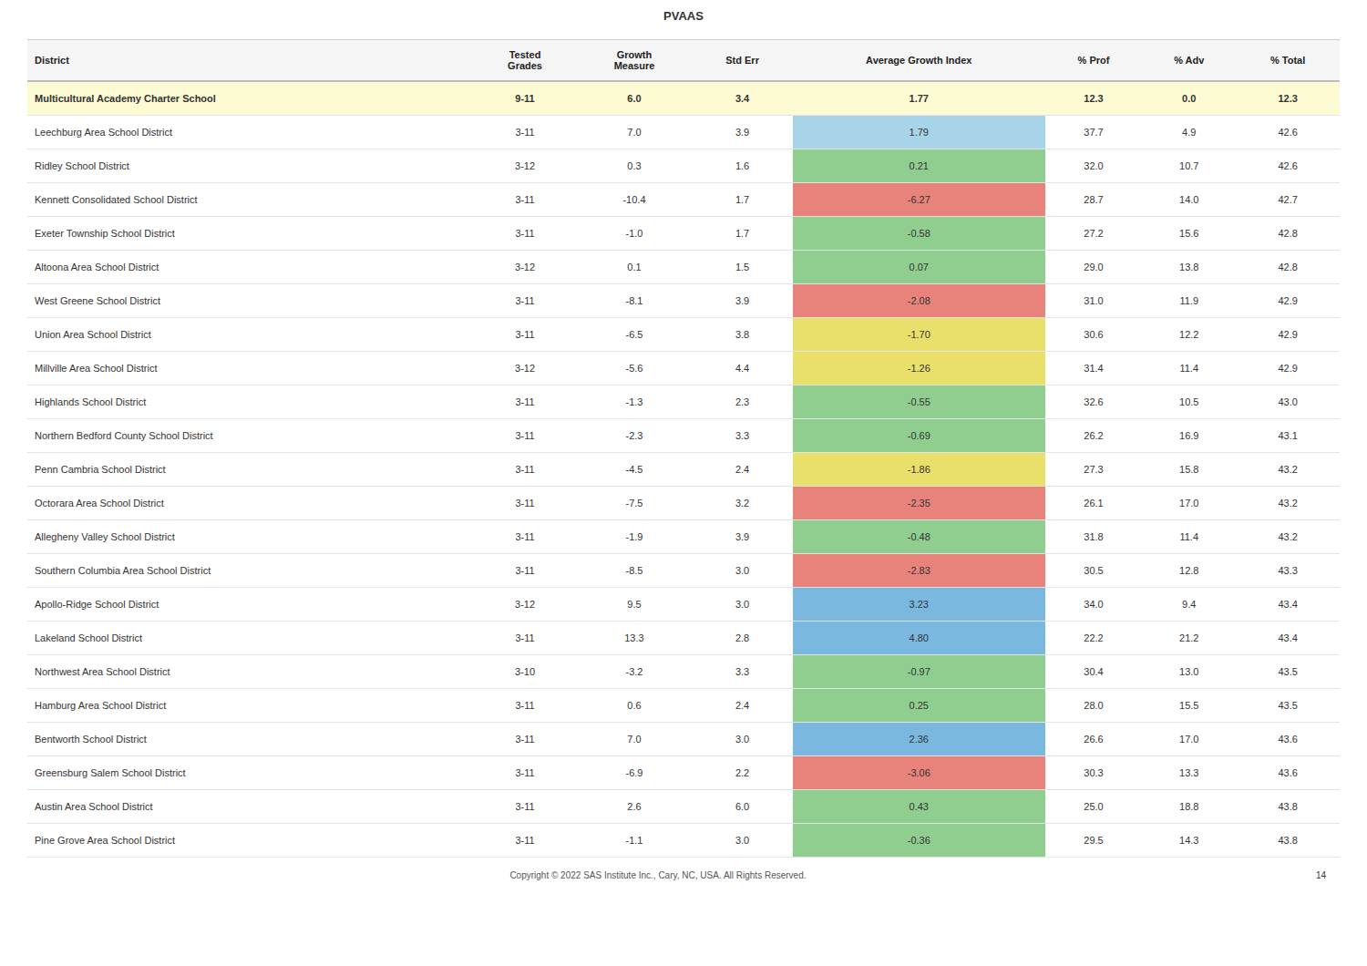PVAAS
| District | Tested Grades | Growth Measure | Std Err | Average Growth Index | % Prof | % Adv | % Total |
| --- | --- | --- | --- | --- | --- | --- | --- |
| Multicultural Academy Charter School | 9-11 | 6.0 | 3.4 | 1.77 | 12.3 | 0.0 | 12.3 |
| Leechburg Area School District | 3-11 | 7.0 | 3.9 | 1.79 | 37.7 | 4.9 | 42.6 |
| Ridley School District | 3-12 | 0.3 | 1.6 | 0.21 | 32.0 | 10.7 | 42.6 |
| Kennett Consolidated School District | 3-11 | -10.4 | 1.7 | -6.27 | 28.7 | 14.0 | 42.7 |
| Exeter Township School District | 3-11 | -1.0 | 1.7 | -0.58 | 27.2 | 15.6 | 42.8 |
| Altoona Area School District | 3-12 | 0.1 | 1.5 | 0.07 | 29.0 | 13.8 | 42.8 |
| West Greene School District | 3-11 | -8.1 | 3.9 | -2.08 | 31.0 | 11.9 | 42.9 |
| Union Area School District | 3-11 | -6.5 | 3.8 | -1.70 | 30.6 | 12.2 | 42.9 |
| Millville Area School District | 3-12 | -5.6 | 4.4 | -1.26 | 31.4 | 11.4 | 42.9 |
| Highlands School District | 3-11 | -1.3 | 2.3 | -0.55 | 32.6 | 10.5 | 43.0 |
| Northern Bedford County School District | 3-11 | -2.3 | 3.3 | -0.69 | 26.2 | 16.9 | 43.1 |
| Penn Cambria School District | 3-11 | -4.5 | 2.4 | -1.86 | 27.3 | 15.8 | 43.2 |
| Octorara Area School District | 3-11 | -7.5 | 3.2 | -2.35 | 26.1 | 17.0 | 43.2 |
| Allegheny Valley School District | 3-11 | -1.9 | 3.9 | -0.48 | 31.8 | 11.4 | 43.2 |
| Southern Columbia Area School District | 3-11 | -8.5 | 3.0 | -2.83 | 30.5 | 12.8 | 43.3 |
| Apollo-Ridge School District | 3-12 | 9.5 | 3.0 | 3.23 | 34.0 | 9.4 | 43.4 |
| Lakeland School District | 3-11 | 13.3 | 2.8 | 4.80 | 22.2 | 21.2 | 43.4 |
| Northwest Area School District | 3-10 | -3.2 | 3.3 | -0.97 | 30.4 | 13.0 | 43.5 |
| Hamburg Area School District | 3-11 | 0.6 | 2.4 | 0.25 | 28.0 | 15.5 | 43.5 |
| Bentworth School District | 3-11 | 7.0 | 3.0 | 2.36 | 26.6 | 17.0 | 43.6 |
| Greensburg Salem School District | 3-11 | -6.9 | 2.2 | -3.06 | 30.3 | 13.3 | 43.6 |
| Austin Area School District | 3-11 | 2.6 | 6.0 | 0.43 | 25.0 | 18.8 | 43.8 |
| Pine Grove Area School District | 3-11 | -1.1 | 3.0 | -0.36 | 29.5 | 14.3 | 43.8 |
Copyright © 2022 SAS Institute Inc., Cary, NC, USA. All Rights Reserved. 14